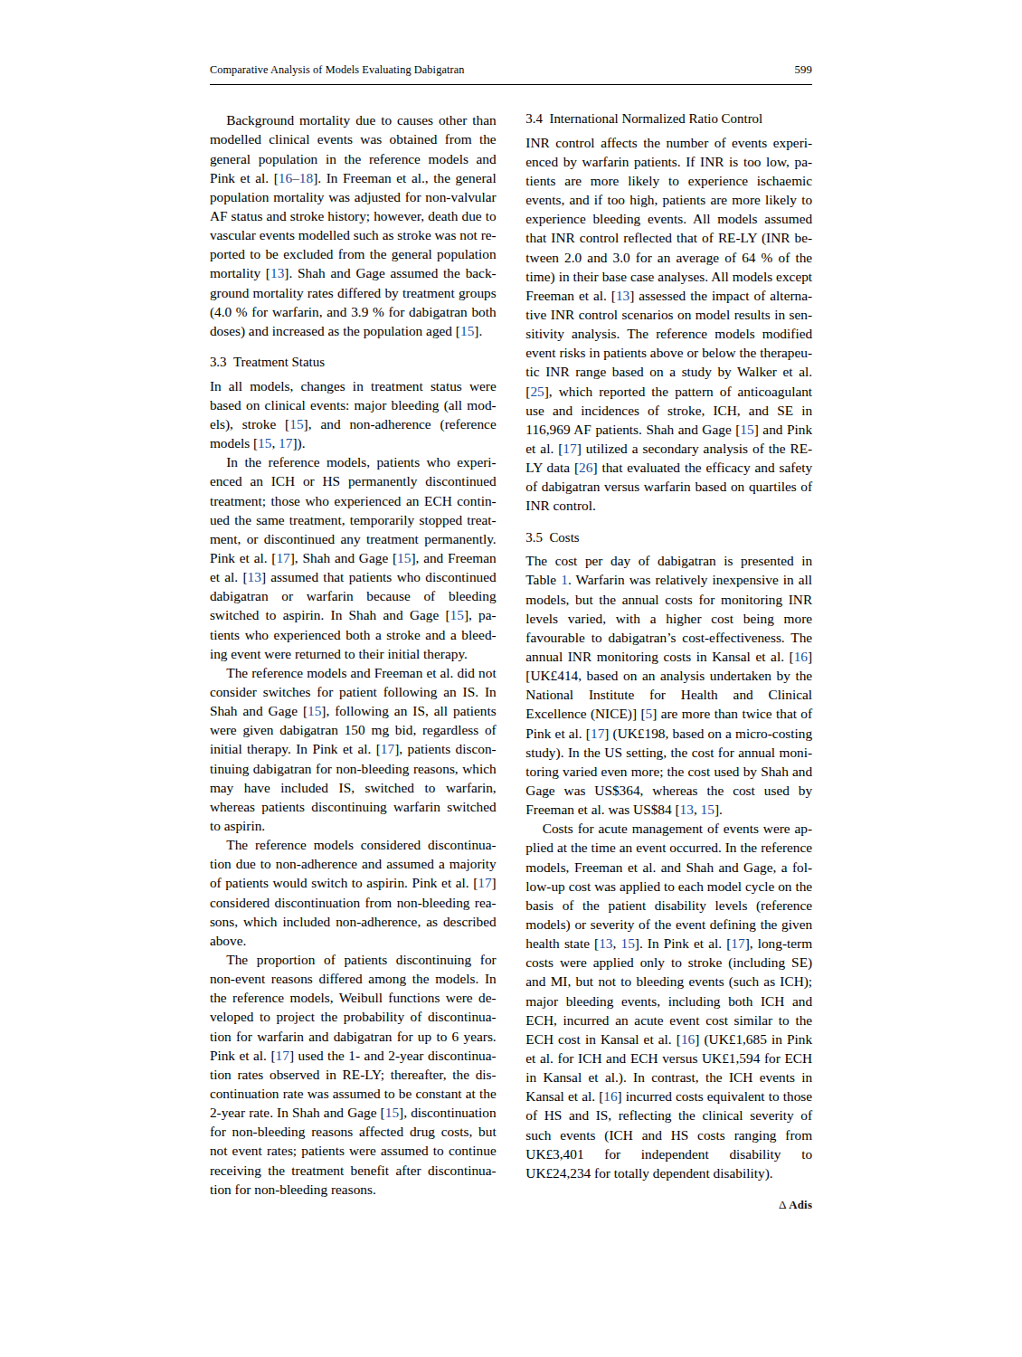Comparative Analysis of Models Evaluating Dabigatran 599
Background mortality due to causes other than modelled clinical events was obtained from the general population in the reference models and Pink et al. [16–18]. In Freeman et al., the general population mortality was adjusted for non-valvular AF status and stroke history; however, death due to vascular events modelled such as stroke was not reported to be excluded from the general population mortality [13]. Shah and Gage assumed the background mortality rates differed by treatment groups (4.0 % for warfarin, and 3.9 % for dabigatran both doses) and increased as the population aged [15].
3.3 Treatment Status
In all models, changes in treatment status were based on clinical events: major bleeding (all models), stroke [15], and non-adherence (reference models [15, 17]).
In the reference models, patients who experienced an ICH or HS permanently discontinued treatment; those who experienced an ECH continued the same treatment, temporarily stopped treatment, or discontinued any treatment permanently. Pink et al. [17], Shah and Gage [15], and Freeman et al. [13] assumed that patients who discontinued dabigatran or warfarin because of bleeding switched to aspirin. In Shah and Gage [15], patients who experienced both a stroke and a bleeding event were returned to their initial therapy.
The reference models and Freeman et al. did not consider switches for patient following an IS. In Shah and Gage [15], following an IS, all patients were given dabigatran 150 mg bid, regardless of initial therapy. In Pink et al. [17], patients discontinuing dabigatran for non-bleeding reasons, which may have included IS, switched to warfarin, whereas patients discontinuing warfarin switched to aspirin.
The reference models considered discontinuation due to non-adherence and assumed a majority of patients would switch to aspirin. Pink et al. [17] considered discontinuation from non-bleeding reasons, which included non-adherence, as described above.
The proportion of patients discontinuing for non-event reasons differed among the models. In the reference models, Weibull functions were developed to project the probability of discontinuation for warfarin and dabigatran for up to 6 years. Pink et al. [17] used the 1- and 2-year discontinuation rates observed in RE-LY; thereafter, the discontinuation rate was assumed to be constant at the 2-year rate. In Shah and Gage [15], discontinuation for non-bleeding reasons affected drug costs, but not event rates; patients were assumed to continue receiving the treatment benefit after discontinuation for non-bleeding reasons.
3.4 International Normalized Ratio Control
INR control affects the number of events experienced by warfarin patients. If INR is too low, patients are more likely to experience ischaemic events, and if too high, patients are more likely to experience bleeding events. All models assumed that INR control reflected that of RE-LY (INR between 2.0 and 3.0 for an average of 64 % of the time) in their base case analyses. All models except Freeman et al. [13] assessed the impact of alternative INR control scenarios on model results in sensitivity analysis. The reference models modified event risks in patients above or below the therapeutic INR range based on a study by Walker et al. [25], which reported the pattern of anticoagulant use and incidences of stroke, ICH, and SE in 116,969 AF patients. Shah and Gage [15] and Pink et al. [17] utilized a secondary analysis of the RE-LY data [26] that evaluated the efficacy and safety of dabigatran versus warfarin based on quartiles of INR control.
3.5 Costs
The cost per day of dabigatran is presented in Table 1. Warfarin was relatively inexpensive in all models, but the annual costs for monitoring INR levels varied, with a higher cost being more favourable to dabigatran’s cost-effectiveness. The annual INR monitoring costs in Kansal et al. [16] [UK£414, based on an analysis undertaken by the National Institute for Health and Clinical Excellence (NICE)] [5] are more than twice that of Pink et al. [17] (UK£198, based on a micro-costing study). In the US setting, the cost for annual monitoring varied even more; the cost used by Shah and Gage was US$364, whereas the cost used by Freeman et al. was US$84 [13, 15].
Costs for acute management of events were applied at the time an event occurred. In the reference models, Freeman et al. and Shah and Gage, a follow-up cost was applied to each model cycle on the basis of the patient disability levels (reference models) or severity of the event defining the given health state [13, 15]. In Pink et al. [17], long-term costs were applied only to stroke (including SE) and MI, but not to bleeding events (such as ICH); major bleeding events, including both ICH and ECH, incurred an acute event cost similar to the ECH cost in Kansal et al. [16] (UK£1,685 in Pink et al. for ICH and ECH versus UK£1,594 for ECH in Kansal et al.). In contrast, the ICH events in Kansal et al. [16] incurred costs equivalent to those of HS and IS, reflecting the clinical severity of such events (ICH and HS costs ranging from UK£3,401 for independent disability to UK£24,234 for totally dependent disability).
ΔAdis